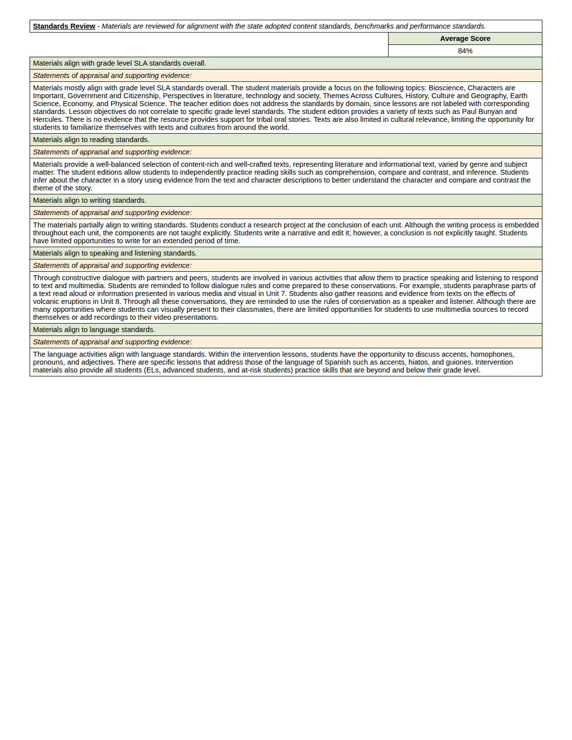| Standards Review - Materials are reviewed for alignment with the state adopted content standards, benchmarks and performance standards. |
| | Average Score |
| | 84% |
| Materials align with grade level SLA standards overall. |
| Statements of appraisal and supporting evidence: |
| Materials mostly align with grade level SLA standards overall. The student materials provide a focus on the following topics: Bioscience, Characters are Important, Government and Citizenship, Perspectives in literature, technology and society, Themes Across Cultures, History, Culture and Geography, Earth Science, Economy, and Physical Science. The teacher edition does not address the standards by domain, since lessons are not labeled with corresponding standards. Lesson objectives do not correlate to specific grade level standards. The student edition provides a variety of texts such as Paul Bunyan and Hercules. There is no evidence that the resource provides support for tribal oral stories. Texts are also limited in cultural relevance, limiting the opportunity for students to familiarize themselves with texts and cultures from around the world. |
| Materials align to reading standards. |
| Statements of appraisal and supporting evidence: |
| Materials provide a well-balanced selection of content-rich and well-crafted texts, representing literature and informational text, varied by genre and subject matter. The student editions allow students to independently practice reading skills such as comprehension, compare and contrast, and inference. Students infer about the character in a story using evidence from the text and character descriptions to better understand the character and compare and contrast the theme of the story. |
| Materials align to writing standards. |
| Statements of appraisal and supporting evidence: |
| The materials partially align to writing standards. Students conduct a research project at the conclusion of each unit. Although the writing process is embedded throughout each unit, the components are not taught explicitly. Students write a narrative and edit it; however, a conclusion is not explicitly taught. Students have limited opportunities to write for an extended period of time. |
| Materials align to speaking and listening standards. |
| Statements of appraisal and supporting evidence: |
| Through constructive dialogue with partners and peers, students are involved in various activities that allow them to practice speaking and listening to respond to text and multimedia. Students are reminded to follow dialogue rules and come prepared to these conservations. For example, students paraphrase parts of a text read aloud or information presented in various media and visual in Unit 7. Students also gather reasons and evidence from texts on the effects of volcanic eruptions in Unit 8. Through all these conversations, they are reminded to use the rules of conservation as a speaker and listener. Although there are many opportunities where students can visually present to their classmates, there are limited opportunities for students to use multimedia sources to record themselves or add recordings to their video presentations. |
| Materials align to language standards. |
| Statements of appraisal and supporting evidence: |
| The language activities align with language standards. Within the intervention lessons, students have the opportunity to discuss accents, homophones, pronouns, and adjectives. There are specific lessons that address those of the language of Spanish such as accents, hiatos, and guiones. Intervention materials also provide all students (ELs, advanced students, and at-risk students) practice skills that are beyond and below their grade level. |